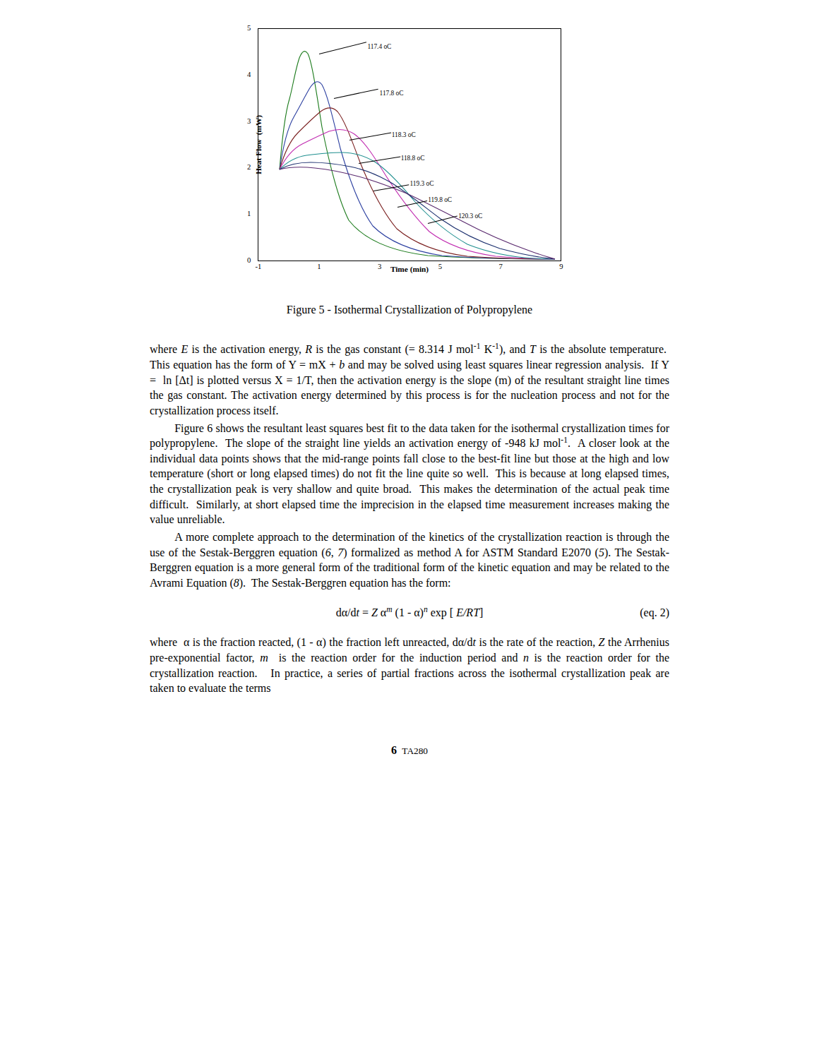Heat Flow (mW) 5 4 3 2 1 0 -1 1 3 5 7 9
117.4 oC 117.8 oC 118.3 oC 118.8 oC 119.3 oC 119.8 oC 120.3 oC
Time (min)
Figure 5 - Isothermal Crystallization of Polypropylene
where E is the activation energy, R is the gas constant (= 8.314 J mol-1 K-1), and T is the absolute temperature. This equation has the form of Y = mX + b and may be solved using least squares linear regression analysis. If Y = ln [Δt] is plotted versus X = 1/T, then the activation energy is the slope (m) of the resultant straight line times the gas constant. The activation energy determined by this process is for the nucleation process and not for the crystallization process itself.
Figure 6 shows the resultant least squares best fit to the data taken for the isothermal crystallization times for polypropylene. The slope of the straight line yields an activation energy of -948 kJ mol-1. A closer look at the individual data points shows that the mid-range points fall close to the best-fit line but those at the high and low temperature (short or long elapsed times) do not fit the line quite so well. This is because at long elapsed times, the crystallization peak is very shallow and quite broad. This makes the determination of the actual peak time difficult. Similarly, at short elapsed time the imprecision in the elapsed time measurement increases making the value unreliable.
A more complete approach to the determination of the kinetics of the crystallization reaction is through the use of the Sestak-Berggren equation (6, 7) formalized as method A for ASTM Standard E2070 (5). The Sestak-Berggren equation is a more general form of the traditional form of the kinetic equation and may be related to the Avrami Equation (8). The Sestak-Berggren equation has the form:
dα/dt = Z αm (1 - α)n exp [ E/RT] (eq. 2)
where α is the fraction reacted, (1 - α) the fraction left unreacted, dα/dt is the rate of the reaction, Z the Arrhenius pre-exponential factor, m is the reaction order for the induction period and n is the reaction order for the crystallization reaction. In practice, a series of partial fractions across the isothermal crystallization peak are taken to evaluate the terms
6 TA280